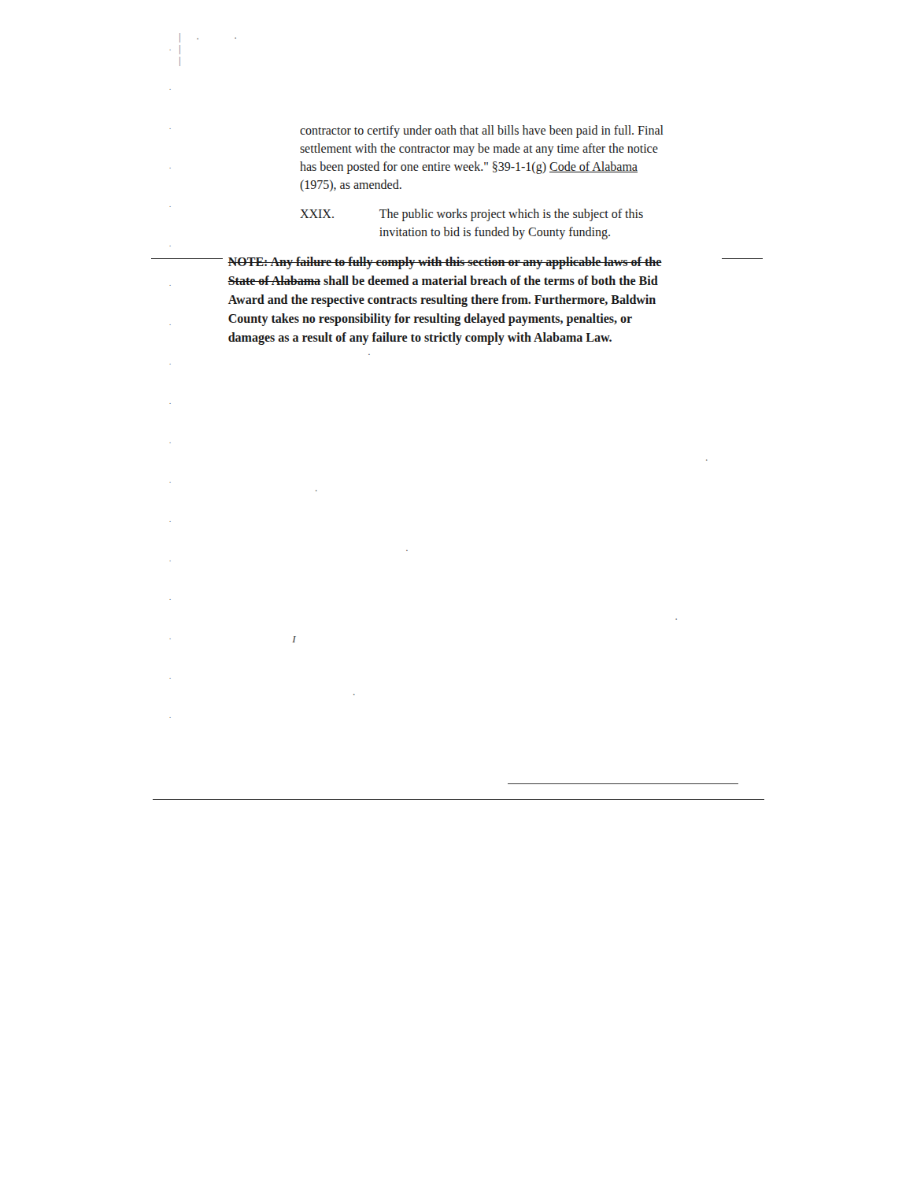|
|
|
.
.
. . . . . . . . . . . . . . . . . .
contractor to certify under oath that all bills have been paid in full. Final settlement with the contractor may be made at any time after the notice has been posted for one entire week." §39-1-1(g) Code of Alabama (1975), as amended.
XXIX.
The public works project which is the subject of this invitation to bid is funded by County funding.
NOTE: Any failure to fully comply with this section or any applicable laws of the State of Alabama shall be deemed a material breach of the terms of both the Bid Award and the respective contracts resulting there from. Furthermore, Baldwin County takes no responsibility for resulting delayed payments, penalties, or damages as a result of any failure to strictly comply with Alabama Law.
.
.
.
.
.
I
.